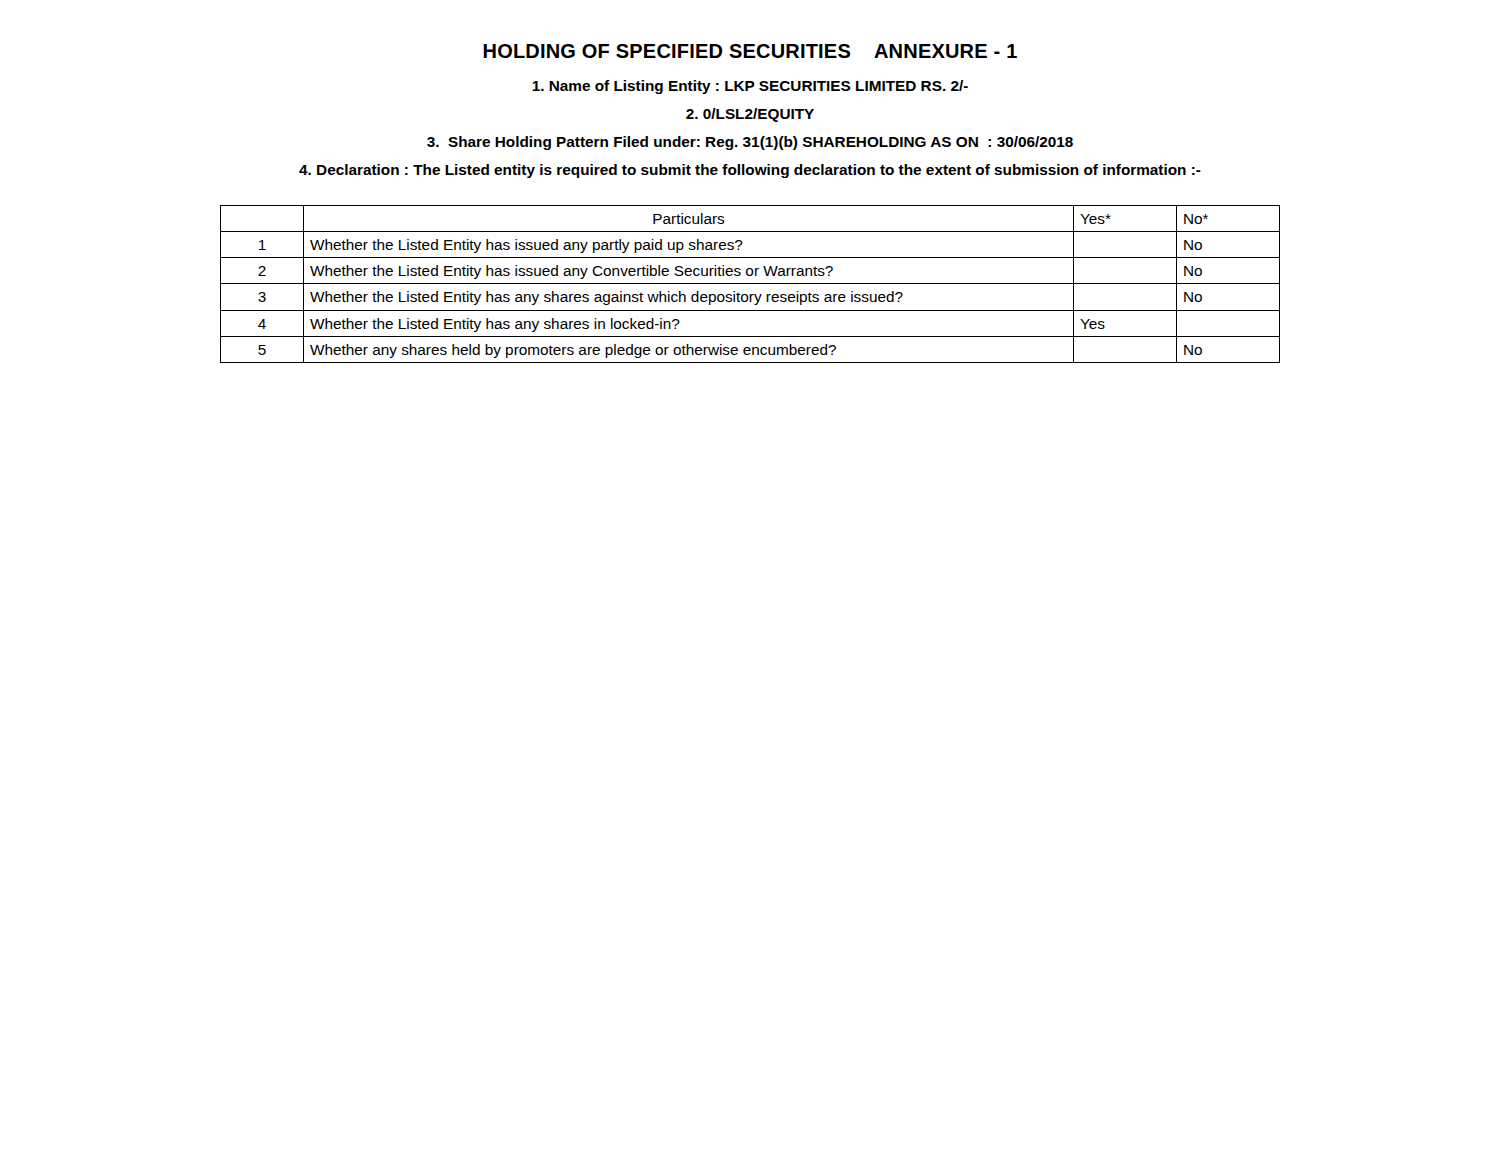HOLDING OF SPECIFIED SECURITIES ANNEXURE - 1
1. Name of Listing Entity : LKP SECURITIES LIMITED RS. 2/-
2. 0/LSL2/EQUITY
3. Share Holding Pattern Filed under: Reg. 31(1)(b) SHAREHOLDING AS ON : 30/06/2018
4. Declaration : The Listed entity is required to submit the following declaration to the extent of submission of information :-
| | Particulars | Yes* | No* |
| 1 | Whether the Listed Entity has issued any partly paid up shares? | | No |
| 2 | Whether the Listed Entity has issued any Convertible Securities or Warrants? | | No |
| 3 | Whether the Listed Entity has any shares against which depository reseipts are issued? | | No |
| 4 | Whether the Listed Entity has any shares in locked-in? | Yes | |
| 5 | Whether any shares held by promoters are pledge or otherwise encumbered? | | No |